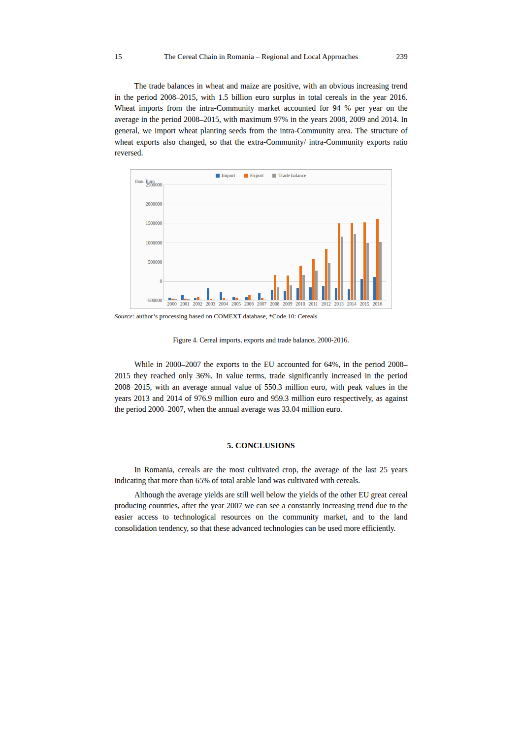15
The Cereal Chain in Romania – Regional and Local Approaches
239
The trade balances in wheat and maize are positive, with an obvious increasing trend in the period 2008–2015, with 1.5 billion euro surplus in total cereals in the year 2016. Wheat imports from the intra-Community market accounted for 94 % per year on the average in the period 2008–2015, with maximum 97% in the years 2008, 2009 and 2014. In general, we import wheat planting seeds from the intra-Community area. The structure of wheat exports also changed, so that the extra-Community/ intra-Community exports ratio reversed.
Import Export Trade balance
thou. Euro
2500000
2000000
1500000
1000000
500000
0
-500000
20002001200220032004200520062007200820092010201120122013201420152016
Source: author’s processing based on COMEXT database, *Code 10: Cereals
Figure 4. Cereal imports, exports and trade balance, 2000-2016.
While in 2000–2007 the exports to the EU accounted for 64%, in the period 2008–2015 they reached only 36%. In value terms, trade significantly increased in the period 2008–2015, with an average annual value of 550.3 million euro, with peak values in the years 2013 and 2014 of 976.9 million euro and 959.3 million euro respectively, as against the period 2000–2007, when the annual average was 33.04 million euro.
5. CONCLUSIONS
In Romania, cereals are the most cultivated crop, the average of the last 25 years indicating that more than 65% of total arable land was cultivated with cereals.
Although the average yields are still well below the yields of the other EU great cereal producing countries, after the year 2007 we can see a constantly increasing trend due to the easier access to technological resources on the community market, and to the land consolidation tendency, so that these advanced technologies can be used more efficiently.